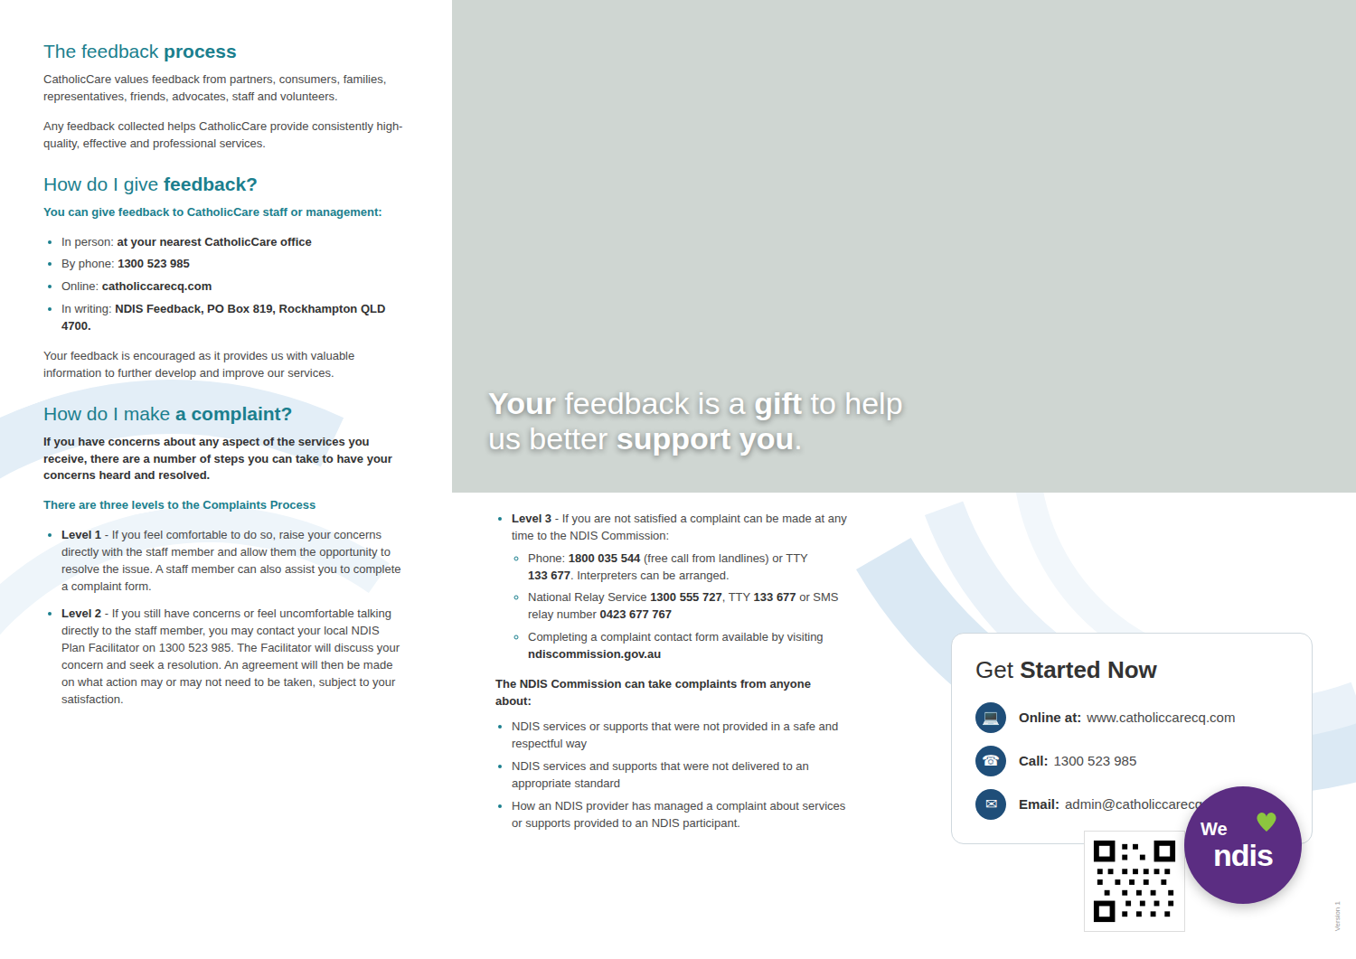The feedback process
CatholicCare values feedback from partners, consumers, families, representatives, friends, advocates, staff and volunteers.
Any feedback collected helps CatholicCare provide consistently high-quality, effective and professional services.
How do I give feedback?
You can give feedback to CatholicCare staff or management:
In person: at your nearest CatholicCare office
By phone: 1300 523 985
Online: catholiccarecq.com
In writing: NDIS Feedback, PO Box 819, Rockhampton QLD 4700.
Your feedback is encouraged as it provides us with valuable information to further develop and improve our services.
How do I make a complaint?
If you have concerns about any aspect of the services you receive, there are a number of steps you can take to have your concerns heard and resolved.
There are three levels to the Complaints Process
Level 1 - If you feel comfortable to do so, raise your concerns directly with the staff member and allow them the opportunity to resolve the issue. A staff member can also assist you to complete a complaint form.
Level 2 - If you still have concerns or feel uncomfortable talking directly to the staff member, you may contact your local NDIS Plan Facilitator on 1300 523 985. The Facilitator will discuss your concern and seek a resolution. An agreement will then be made on what action may or may not need to be taken, subject to your satisfaction.
Your feedback is a gift to help us better support you.
We ndis
Level 3 - If you are not satisfied a complaint can be made at any time to the NDIS Commission:
Phone: 1800 035 544 (free call from landlines) or TTY 133 677. Interpreters can be arranged.
National Relay Service 1300 555 727, TTY 133 677 or SMS relay number 0423 677 767
Completing a complaint contact form available by visiting ndiscommission.gov.au
The NDIS Commission can take complaints from anyone about:
NDIS services or supports that were not provided in a safe and respectful way
NDIS services and supports that were not delivered to an appropriate standard
How an NDIS provider has managed a complaint about services or supports provided to an NDIS participant.
Get Started Now
💻 Online at: www.catholiccarecq.com
☎ Call: 1300 523 985
✉ Email: admin@catholiccarecq.com
Version 1